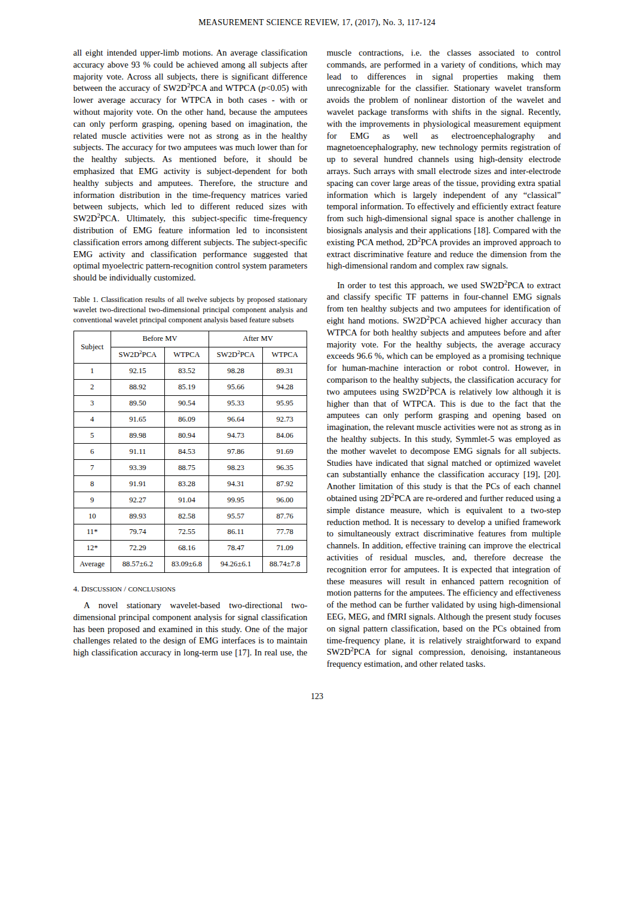MEASUREMENT SCIENCE REVIEW, 17, (2017), No. 3, 117-124
all eight intended upper-limb motions. An average classification accuracy above 93 % could be achieved among all subjects after majority vote. Across all subjects, there is significant difference between the accuracy of SW2D2PCA and WTPCA (p<0.05) with lower average accuracy for WTPCA in both cases - with or without majority vote. On the other hand, because the amputees can only perform grasping, opening based on imagination, the related muscle activities were not as strong as in the healthy subjects. The accuracy for two amputees was much lower than for the healthy subjects. As mentioned before, it should be emphasized that EMG activity is subject-dependent for both healthy subjects and amputees. Therefore, the structure and information distribution in the time-frequency matrices varied between subjects, which led to different reduced sizes with SW2D2PCA. Ultimately, this subject-specific time-frequency distribution of EMG feature information led to inconsistent classification errors among different subjects. The subject-specific EMG activity and classification performance suggested that optimal myoelectric pattern-recognition control system parameters should be individually customized.
Table 1. Classification results of all twelve subjects by proposed stationary wavelet two-directional two-dimensional principal component analysis and conventional wavelet principal component analysis based feature subsets
| Subject | Before MV | After MV |
| --- | --- | --- |
| SW2D 2 PCA | WTPCA | SW2D 2 PCA | WTPCA |
| 1 | 92.15 | 83.52 | 98.28 | 89.31 |
| 2 | 88.92 | 85.19 | 95.66 | 94.28 |
| 3 | 89.50 | 90.54 | 95.33 | 95.95 |
| 4 | 91.65 | 86.09 | 96.64 | 92.73 |
| 5 | 89.98 | 80.94 | 94.73 | 84.06 |
| 6 | 91.11 | 84.53 | 97.86 | 91.69 |
| 7 | 93.39 | 88.75 | 98.23 | 96.35 |
| 8 | 91.91 | 83.28 | 94.31 | 87.92 |
| 9 | 92.27 | 91.04 | 99.95 | 96.00 |
| 10 | 89.93 | 82.58 | 95.57 | 87.76 |
| 11* | 79.74 | 72.55 | 86.11 | 77.78 |
| 12* | 72.29 | 68.16 | 78.47 | 71.09 |
| Average | 88.57±6.2 | 83.09±6.8 | 94.26±6.1 | 88.74±7.8 |
4. DISCUSSION / CONCLUSIONS
A novel stationary wavelet-based two-directional two-dimensional principal component analysis for signal classification has been proposed and examined in this study. One of the major challenges related to the design of EMG interfaces is to maintain high classification accuracy in long-term use [17]. In real use, the muscle contractions, i.e. the classes associated to control commands, are performed in a variety of conditions, which may lead to differences in signal properties making them unrecognizable for the classifier. Stationary wavelet transform avoids the problem of nonlinear distortion of the wavelet and wavelet package transforms with shifts in the signal. Recently, with the improvements in physiological measurement equipment for EMG as well as electroencephalography and magnetoencephalography, new technology permits registration of up to several hundred channels using high-density electrode arrays. Such arrays with small electrode sizes and inter-electrode spacing can cover large areas of the tissue, providing extra spatial information which is largely independent of any “classical” temporal information. To effectively and efficiently extract feature from such high-dimensional signal space is another challenge in biosignals analysis and their applications [18]. Compared with the existing PCA method, 2D2PCA provides an improved approach to extract discriminative feature and reduce the dimension from the high-dimensional random and complex raw signals.
In order to test this approach, we used SW2D2PCA to extract and classify specific TF patterns in four-channel EMG signals from ten healthy subjects and two amputees for identification of eight hand motions. SW2D2PCA achieved higher accuracy than WTPCA for both healthy subjects and amputees before and after majority vote. For the healthy subjects, the average accuracy exceeds 96.6 %, which can be employed as a promising technique for human-machine interaction or robot control. However, in comparison to the healthy subjects, the classification accuracy for two amputees using SW2D2PCA is relatively low although it is higher than that of WTPCA. This is due to the fact that the amputees can only perform grasping and opening based on imagination, the relevant muscle activities were not as strong as in the healthy subjects. In this study, Symmlet-5 was employed as the mother wavelet to decompose EMG signals for all subjects. Studies have indicated that signal matched or optimized wavelet can substantially enhance the classification accuracy [19], [20]. Another limitation of this study is that the PCs of each channel obtained using 2D2PCA are re-ordered and further reduced using a simple distance measure, which is equivalent to a two-step reduction method. It is necessary to develop a unified framework to simultaneously extract discriminative features from multiple channels. In addition, effective training can improve the electrical activities of residual muscles, and, therefore decrease the recognition error for amputees. It is expected that integration of these measures will result in enhanced pattern recognition of motion patterns for the amputees. The efficiency and effectiveness of the method can be further validated by using high-dimensional EEG, MEG, and fMRI signals. Although the present study focuses on signal pattern classification, based on the PCs obtained from time-frequency plane, it is relatively straightforward to expand SW2D2PCA for signal compression, denoising, instantaneous frequency estimation, and other related tasks.
123